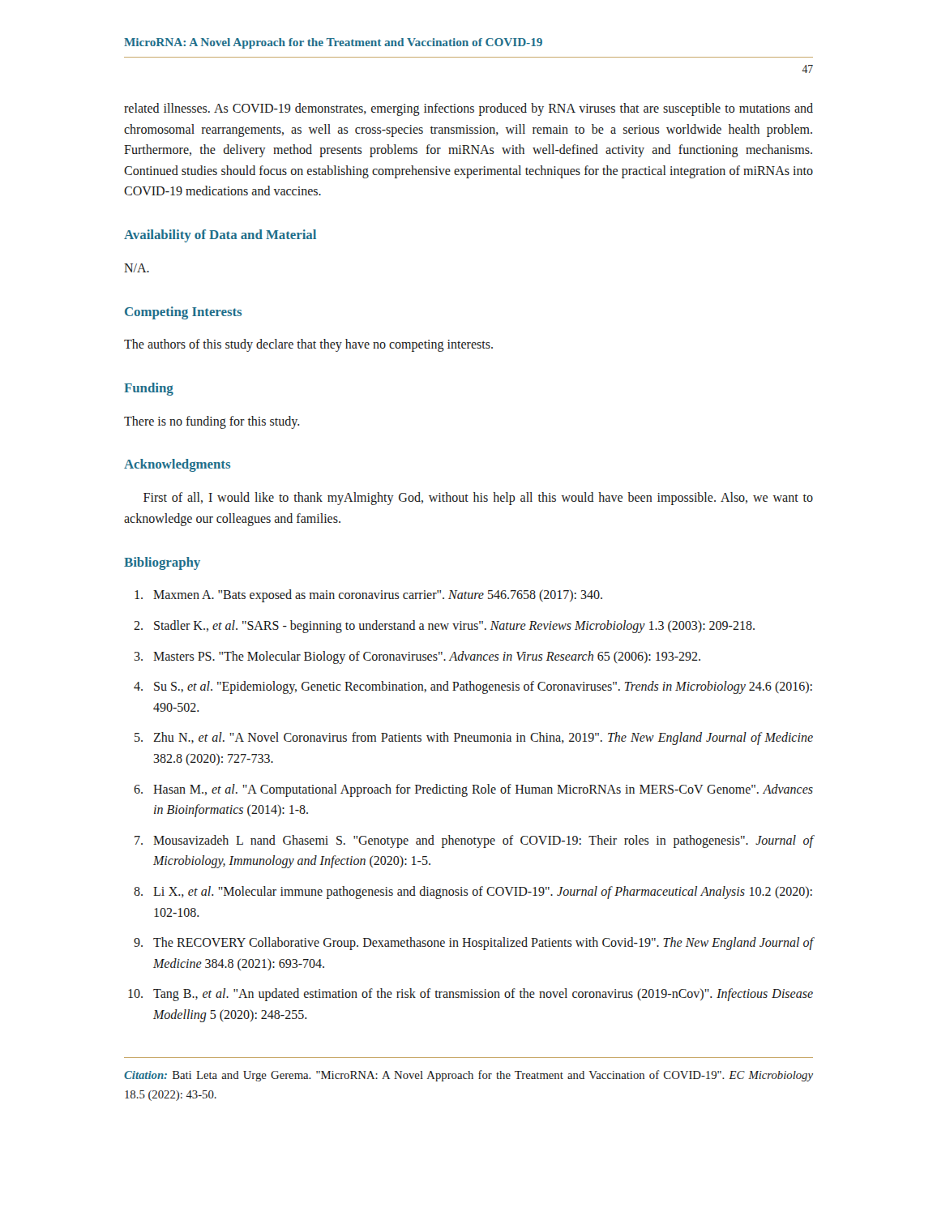MicroRNA: A Novel Approach for the Treatment and Vaccination of COVID-19
47
related illnesses. As COVID-19 demonstrates, emerging infections produced by RNA viruses that are susceptible to mutations and chromosomal rearrangements, as well as cross-species transmission, will remain to be a serious worldwide health problem. Furthermore, the delivery method presents problems for miRNAs with well-defined activity and functioning mechanisms. Continued studies should focus on establishing comprehensive experimental techniques for the practical integration of miRNAs into COVID-19 medications and vaccines.
Availability of Data and Material
N/A.
Competing Interests
The authors of this study declare that they have no competing interests.
Funding
There is no funding for this study.
Acknowledgments
First of all, I would like to thank myAlmighty God, without his help all this would have been impossible. Also, we want to acknowledge our colleagues and families.
Bibliography
Maxmen A. "Bats exposed as main coronavirus carrier". Nature 546.7658 (2017): 340.
Stadler K., et al. "SARS - beginning to understand a new virus". Nature Reviews Microbiology 1.3 (2003): 209-218.
Masters PS. "The Molecular Biology of Coronaviruses". Advances in Virus Research 65 (2006): 193-292.
Su S., et al. "Epidemiology, Genetic Recombination, and Pathogenesis of Coronaviruses". Trends in Microbiology 24.6 (2016): 490-502.
Zhu N., et al. "A Novel Coronavirus from Patients with Pneumonia in China, 2019". The New England Journal of Medicine 382.8 (2020): 727-733.
Hasan M., et al. "A Computational Approach for Predicting Role of Human MicroRNAs in MERS-CoV Genome". Advances in Bioinformatics (2014): 1-8.
Mousavizadeh L nand Ghasemi S. "Genotype and phenotype of COVID-19: Their roles in pathogenesis". Journal of Microbiology, Immunology and Infection (2020): 1-5.
Li X., et al. "Molecular immune pathogenesis and diagnosis of COVID-19". Journal of Pharmaceutical Analysis 10.2 (2020): 102-108.
The RECOVERY Collaborative Group. Dexamethasone in Hospitalized Patients with Covid-19". The New England Journal of Medicine 384.8 (2021): 693-704.
Tang B., et al. "An updated estimation of the risk of transmission of the novel coronavirus (2019-nCov)". Infectious Disease Modelling 5 (2020): 248-255.
Citation: Bati Leta and Urge Gerema. "MicroRNA: A Novel Approach for the Treatment and Vaccination of COVID-19". EC Microbiology 18.5 (2022): 43-50.